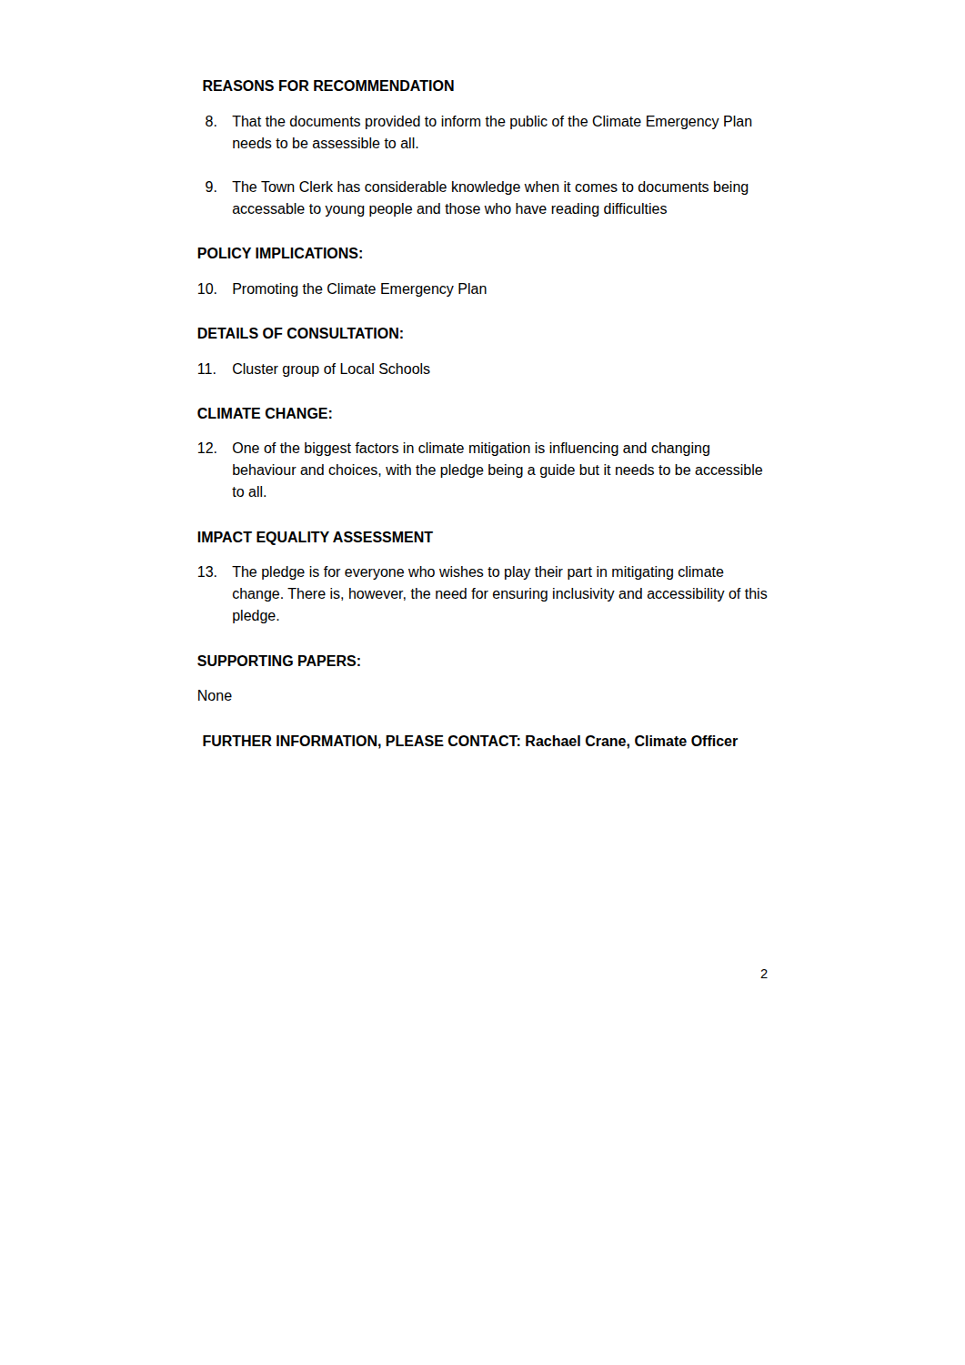REASONS FOR RECOMMENDATION
8. That the documents provided to inform the public of the Climate Emergency Plan needs to be assessible to all.
9. The Town Clerk has considerable knowledge when it comes to documents being accessable to young people and those who have reading difficulties
POLICY IMPLICATIONS:
10. Promoting the Climate Emergency Plan
DETAILS OF CONSULTATION:
11. Cluster group of Local Schools
CLIMATE CHANGE:
12. One of the biggest factors in climate mitigation is influencing and changing behaviour and choices, with the pledge being a guide but it needs to be accessible to all.
IMPACT EQUALITY ASSESSMENT
13. The pledge is for everyone who wishes to play their part in mitigating climate change. There is, however, the need for ensuring inclusivity and accessibility of this pledge.
SUPPORTING PAPERS:
None
FURTHER INFORMATION, PLEASE CONTACT: Rachael Crane, Climate Officer
2